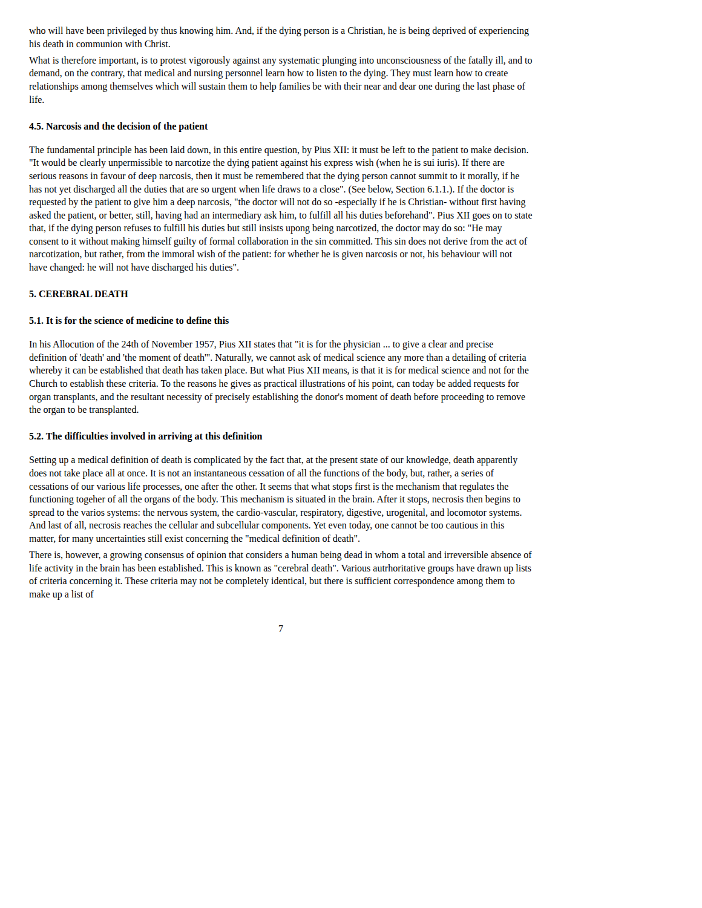who will have been privileged by thus knowing him. And, if the dying person is a Christian, he is being deprived of experiencing his death in communion with Christ.
What is therefore important, is to protest vigorously against any systematic plunging into unconsciousness of the fatally ill, and to demand, on the contrary, that medical and nursing personnel learn how to listen to the dying. They must learn how to create relationships among themselves which will sustain them to help families be with their near and dear one during the last phase of life.
4.5. Narcosis and the decision of the patient
The fundamental principle has been laid down, in this entire question, by Pius XII: it must be left to the patient to make decision. "It would be clearly unpermissible to narcotize the dying patient against his express wish (when he is sui iuris). If there are serious reasons in favour of deep narcosis, then it must be remembered that the dying person cannot summit to it morally, if he has not yet discharged all the duties that are so urgent when life draws to a close". (See below, Section 6.1.1.). If the doctor is requested by the patient to give him a deep narcosis, "the doctor will not do so -especially if he is Christian- without first having asked the patient, or better, still, having had an intermediary ask him, to fulfill all his duties beforehand". Pius XII goes on to state that, if the dying person refuses to fulfill his duties but still insists upong being narcotized, the doctor may do so: "He may consent to it without making himself guilty of formal collaboration in the sin committed. This sin does not derive from the act of narcotization, but rather, from the immoral wish of the patient: for whether he is given narcosis or not, his behaviour will not have changed: he will not have discharged his duties".
5. CEREBRAL DEATH
5.1. It is for the science of medicine to define this
In his Allocution of the 24th of November 1957, Pius XII states that "it is for the physician ... to give a clear and precise definition of 'death' and 'the moment of death'". Naturally, we cannot ask of medical science any more than a detailing of criteria whereby it can be established that death has taken place. But what Pius XII means, is that it is for medical science and not for the Church to establish these criteria. To the reasons he gives as practical illustrations of his point, can today be added requests for organ transplants, and the resultant necessity of precisely establishing the donor's moment of death before proceeding to remove the organ to be transplanted.
5.2. The difficulties involved in arriving at this definition
Setting up a medical definition of death is complicated by the fact that, at the present state of our knowledge, death apparently does not take place all at once. It is not an instantaneous cessation of all the functions of the body, but, rather, a series of cessations of our various life processes, one after the other. It seems that what stops first is the mechanism that regulates the functioning togeher of all the organs of the body. This mechanism is situated in the brain. After it stops, necrosis then begins to spread to the varios systems: the nervous system, the cardio-vascular, respiratory, digestive, urogenital, and locomotor systems. And last of all, necrosis reaches the cellular and subcellular components. Yet even today, one cannot be too cautious in this matter, for many uncertainties still exist concerning the "medical definition of death".
There is, however, a growing consensus of opinion that considers a human being dead in whom a total and irreversible absence of life activity in the brain has been established. This is known as "cerebral death". Various autrhoritative groups have drawn up lists of criteria concerning it. These criteria may not be completely identical, but there is sufficient correspondence among them to make up a list of
7